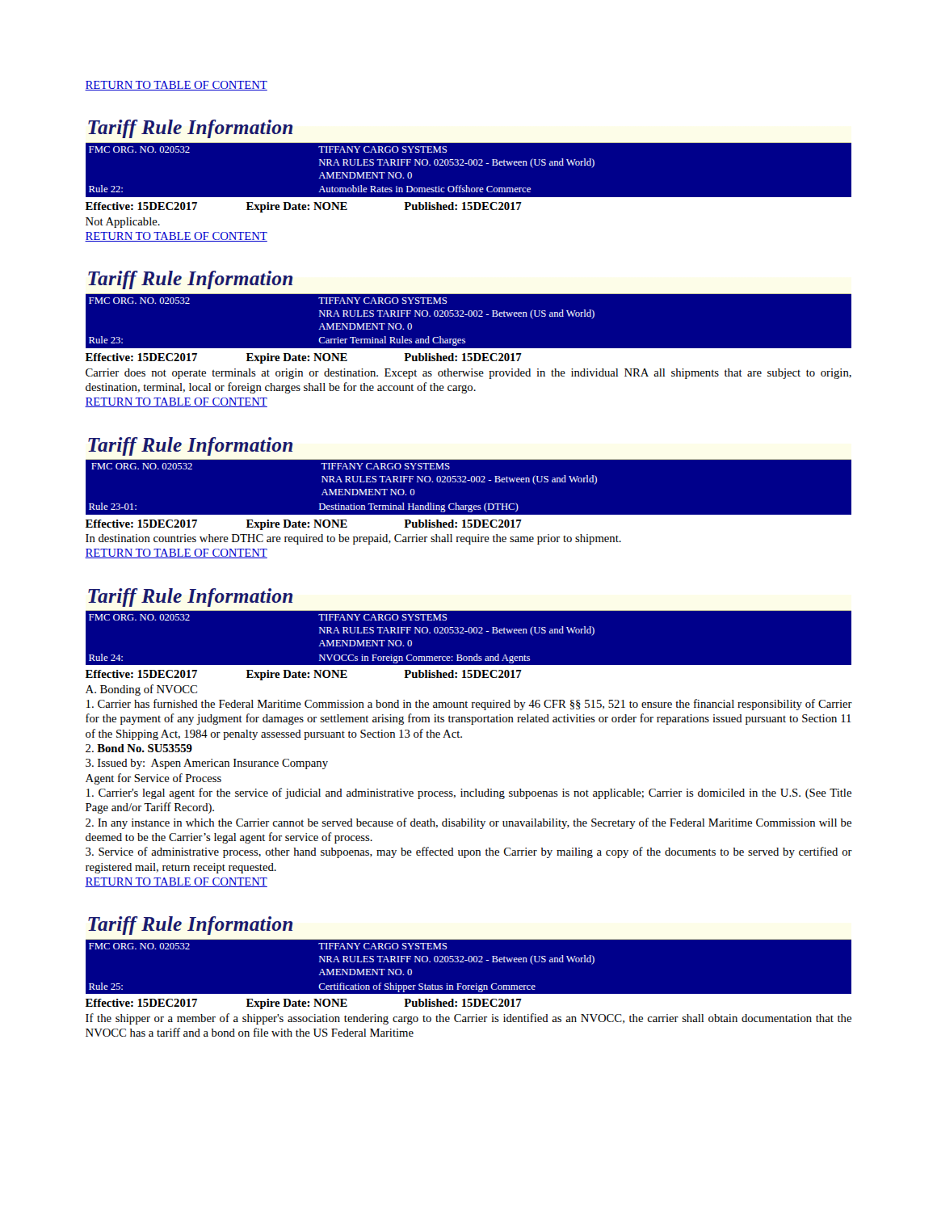RETURN TO TABLE OF CONTENT
Tariff Rule Information
| FMC ORG. NO. 020532 | TIFFANY CARGO SYSTEMS NRA RULES TARIFF NO. 020532-002 - Between (US and World) AMENDMENT NO. 0 |
| Rule 22: | Automobile Rates in Domestic Offshore Commerce |
Effective: 15DEC2017 Expire Date: NONE Published: 15DEC2017
Not Applicable.
RETURN TO TABLE OF CONTENT
Tariff Rule Information
| FMC ORG. NO. 020532 | TIFFANY CARGO SYSTEMS NRA RULES TARIFF NO. 020532-002 - Between (US and World) AMENDMENT NO. 0 |
| Rule 23: | Carrier Terminal Rules and Charges |
Effective: 15DEC2017 Expire Date: NONE Published: 15DEC2017
Carrier does not operate terminals at origin or destination. Except as otherwise provided in the individual NRA all shipments that are subject to origin, destination, terminal, local or foreign charges shall be for the account of the cargo.
RETURN TO TABLE OF CONTENT
Tariff Rule Information
| FMC ORG. NO. 020532 | TIFFANY CARGO SYSTEMS NRA RULES TARIFF NO. 020532-002 - Between (US and World) AMENDMENT NO. 0 |
| Rule 23-01: | Destination Terminal Handling Charges (DTHC) |
Effective: 15DEC2017 Expire Date: NONE Published: 15DEC2017
In destination countries where DTHC are required to be prepaid, Carrier shall require the same prior to shipment.
RETURN TO TABLE OF CONTENT
Tariff Rule Information
| FMC ORG. NO. 020532 | TIFFANY CARGO SYSTEMS NRA RULES TARIFF NO. 020532-002 - Between (US and World) AMENDMENT NO. 0 |
| Rule 24: | NVOCCs in Foreign Commerce: Bonds and Agents |
Effective: 15DEC2017 Expire Date: NONE Published: 15DEC2017
A. Bonding of NVOCC
1. Carrier has furnished the Federal Maritime Commission a bond in the amount required by 46 CFR §§ 515, 521 to ensure the financial responsibility of Carrier for the payment of any judgment for damages or settlement arising from its transportation related activities or order for reparations issued pursuant to Section 11 of the Shipping Act, 1984 or penalty assessed pursuant to Section 13 of the Act.
2. Bond No. SU53559
3. Issued by: Aspen American Insurance Company
Agent for Service of Process
1. Carrier's legal agent for the service of judicial and administrative process, including subpoenas is not applicable; Carrier is domiciled in the U.S. (See Title Page and/or Tariff Record).
2. In any instance in which the Carrier cannot be served because of death, disability or unavailability, the Secretary of the Federal Maritime Commission will be deemed to be the Carrier’s legal agent for service of process.
3. Service of administrative process, other hand subpoenas, may be effected upon the Carrier by mailing a copy of the documents to be served by certified or registered mail, return receipt requested.
RETURN TO TABLE OF CONTENT
Tariff Rule Information
| FMC ORG. NO. 020532 | TIFFANY CARGO SYSTEMS NRA RULES TARIFF NO. 020532-002 - Between (US and World) AMENDMENT NO. 0 |
| Rule 25: | Certification of Shipper Status in Foreign Commerce |
Effective: 15DEC2017 Expire Date: NONE Published: 15DEC2017
If the shipper or a member of a shipper's association tendering cargo to the Carrier is identified as an NVOCC, the carrier shall obtain documentation that the NVOCC has a tariff and a bond on file with the US Federal Maritime